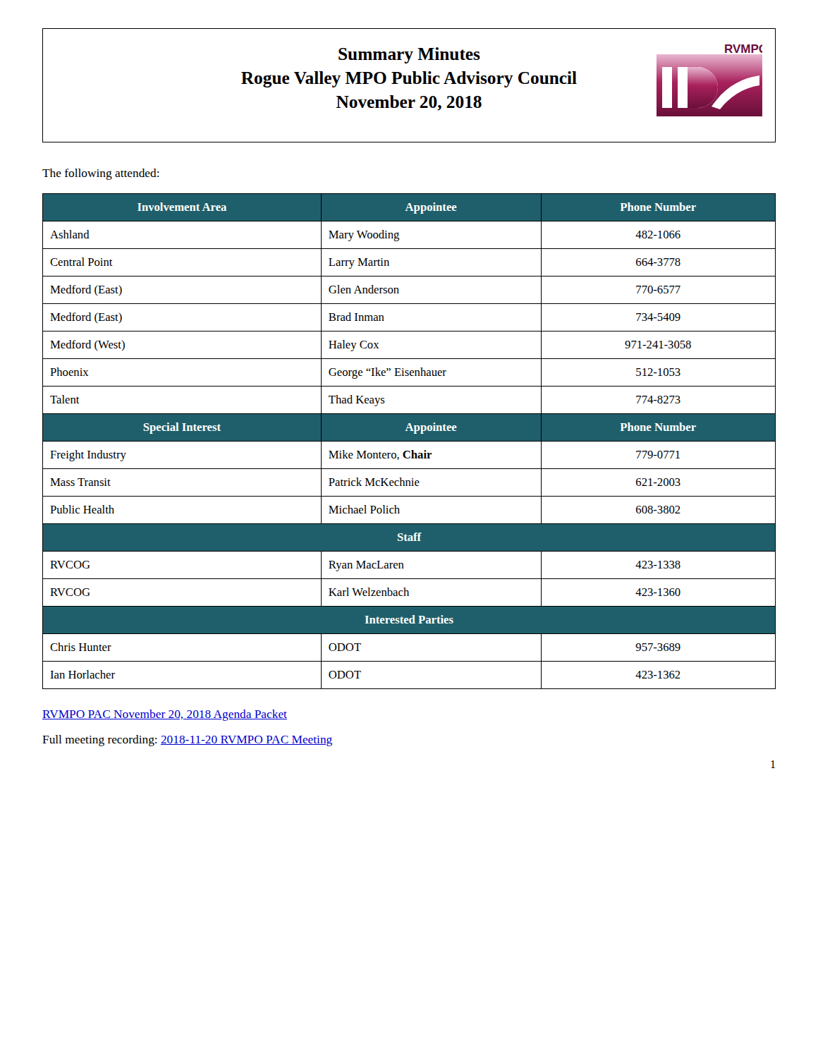Summary Minutes
Rogue Valley MPO Public Advisory Council
November 20, 2018
RVMPO
The following attended:
| Involvement Area | Appointee | Phone Number |
| --- | --- | --- |
| Ashland | Mary Wooding | 482-1066 |
| Central Point | Larry Martin | 664-3778 |
| Medford (East) | Glen Anderson | 770-6577 |
| Medford (East) | Brad Inman | 734-5409 |
| Medford (West) | Haley Cox | 971-241-3058 |
| Phoenix | George “Ike” Eisenhauer | 512-1053 |
| Talent | Thad Keays | 774-8273 |
| Special Interest | Appointee | Phone Number |
| Freight Industry | Mike Montero, Chair | 779-0771 |
| Mass Transit | Patrick McKechnie | 621-2003 |
| Public Health | Michael Polich | 608-3802 |
| Staff |
| RVCOG | Ryan MacLaren | 423-1338 |
| RVCOG | Karl Welzenbach | 423-1360 |
| Interested Parties |
| Chris Hunter | ODOT | 957-3689 |
| Ian Horlacher | ODOT | 423-1362 |
RVMPO PAC November 20, 2018 Agenda Packet
Full meeting recording: 2018-11-20 RVMPO PAC Meeting
1